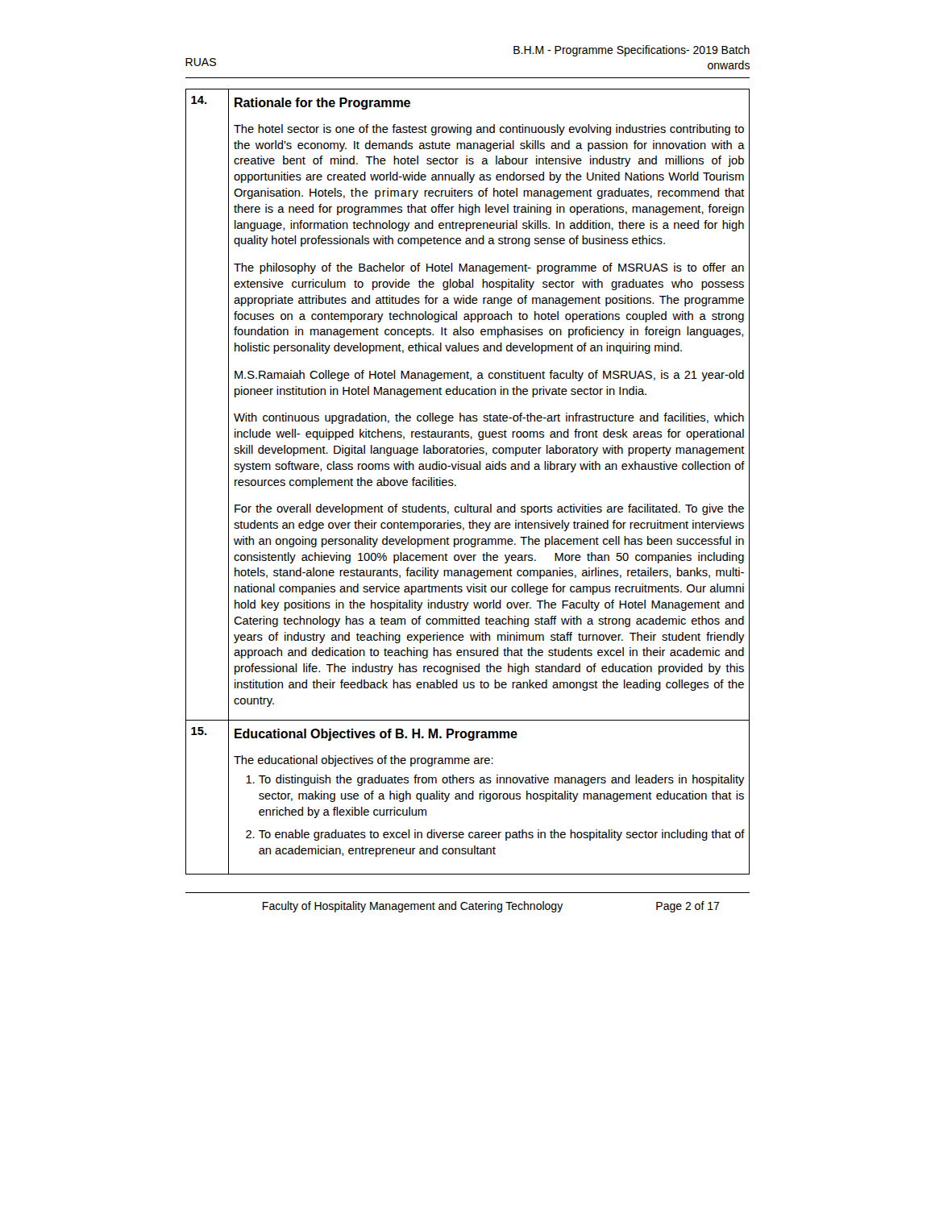RUAS
B.H.M - Programme Specifications- 2019 Batch onwards
| 14. | Rationale for the Programme The hotel sector is one of the fastest growing and continuously evolving industries contributing to the world’s economy. It demands astute managerial skills and a passion for innovation with a creative bent of mind. The hotel sector is a labour intensive industry and millions of job opportunities are created world-wide annually as endorsed by the United Nations World Tourism Organisation. Hotels, the primary recruiters of hotel management graduates, recommend that there is a need for programmes that offer high level training in operations, management, foreign language, information technology and entrepreneurial skills. In addition, there is a need for high quality hotel professionals with competence and a strong sense of business ethics. The philosophy of the Bachelor of Hotel Management- programme of MSRUAS is to offer an extensive curriculum to provide the global hospitality sector with graduates who possess appropriate attributes and attitudes for a wide range of management positions. The programme focuses on a contemporary technological approach to hotel operations coupled with a strong foundation in management concepts. It also emphasises on proficiency in foreign languages, holistic personality development, ethical values and development of an inquiring mind. M.S.Ramaiah College of Hotel Management, a constituent faculty of MSRUAS, is a 21 year-old pioneer institution in Hotel Management education in the private sector in India. With continuous upgradation, the college has state-of-the-art infrastructure and facilities, which include well- equipped kitchens, restaurants, guest rooms and front desk areas for operational skill development. Digital language laboratories, computer laboratory with property management system software, class rooms with audio-visual aids and a library with an exhaustive collection of resources complement the above facilities. For the overall development of students, cultural and sports activities are facilitated. To give the students an edge over their contemporaries, they are intensively trained for recruitment interviews with an ongoing personality development programme. The placement cell has been successful in consistently achieving 100% placement over the years. More than 50 companies including hotels, stand-alone restaurants, facility management companies, airlines, retailers, banks, multi-national companies and service apartments visit our college for campus recruitments. Our alumni hold key positions in the hospitality industry world over. The Faculty of Hotel Management and Catering technology has a team of committed teaching staff with a strong academic ethos and years of industry and teaching experience with minimum staff turnover. Their student friendly approach and dedication to teaching has ensured that the students excel in their academic and professional life. The industry has recognised the high standard of education provided by this institution and their feedback has enabled us to be ranked amongst the leading colleges of the country. |
| 15. | Educational Objectives of B. H. M. Programme The educational objectives of the programme are: To distinguish the graduates from others as innovative managers and leaders in hospitality sector, making use of a high quality and rigorous hospitality management education that is enriched by a flexible curriculum To enable graduates to excel in diverse career paths in the hospitality sector including that of an academician, entrepreneur and consultant |
Faculty of Hospitality Management and Catering Technology Page 2 of 17